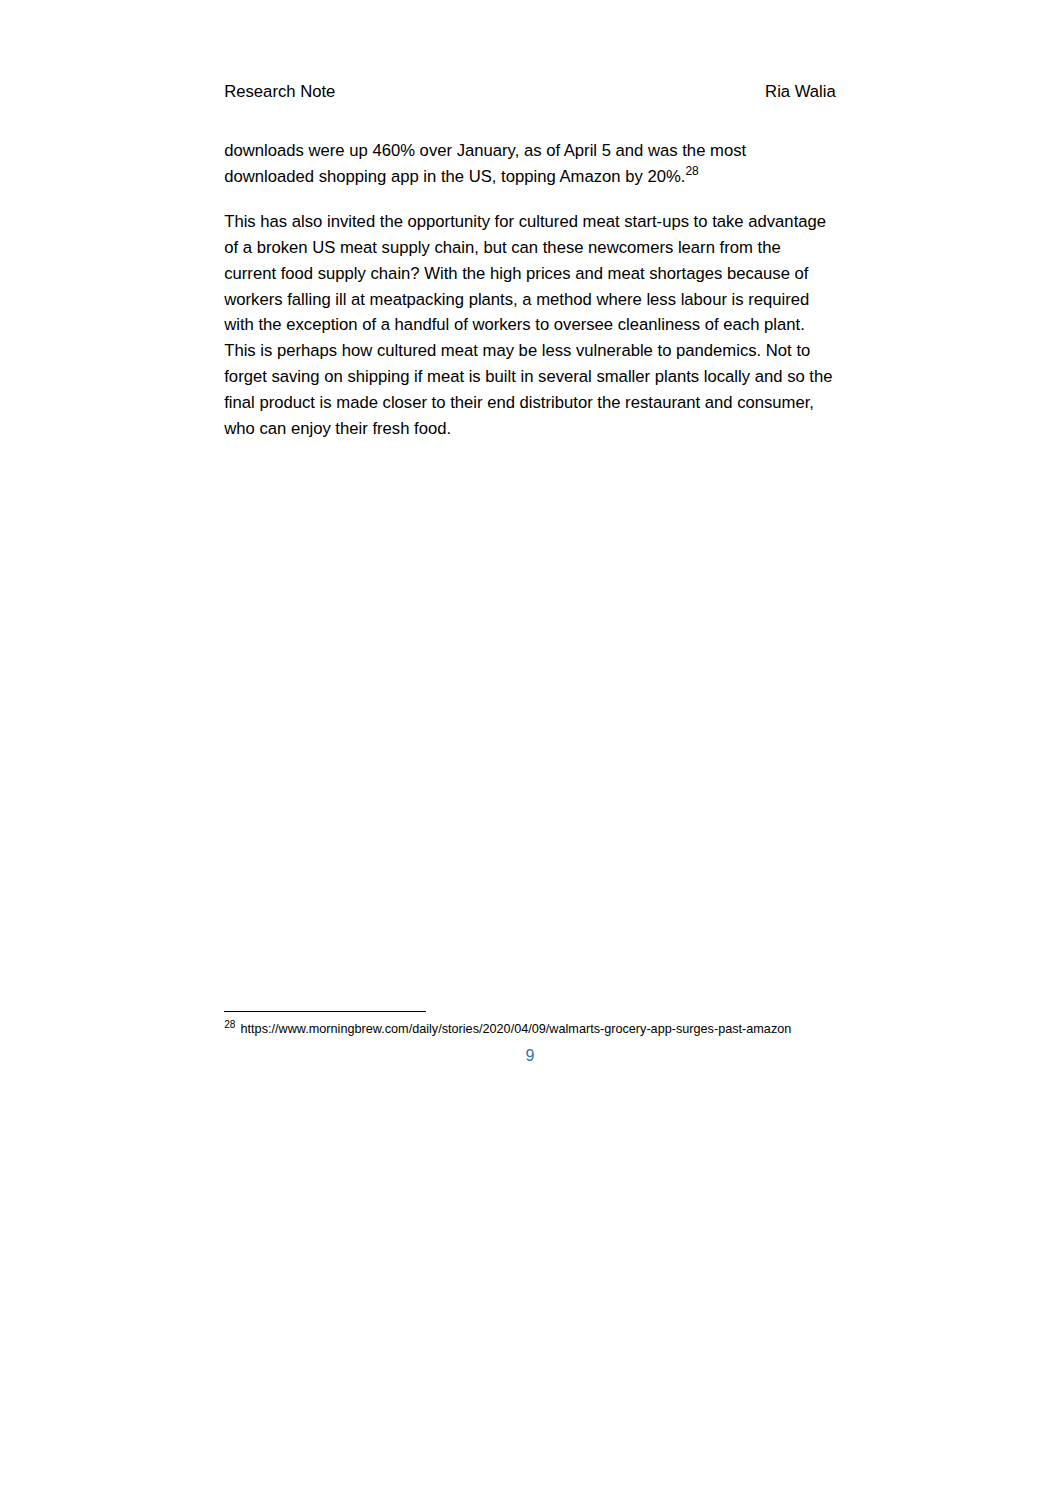Research Note Ria Walia
downloads were up 460% over January, as of April 5 and was the most downloaded shopping app in the US, topping Amazon by 20%.28
This has also invited the opportunity for cultured meat start-ups to take advantage of a broken US meat supply chain, but can these newcomers learn from the current food supply chain? With the high prices and meat shortages because of workers falling ill at meatpacking plants, a method where less labour is required with the exception of a handful of workers to oversee cleanliness of each plant. This is perhaps how cultured meat may be less vulnerable to pandemics. Not to forget saving on shipping if meat is built in several smaller plants locally and so the final product is made closer to their end distributor the restaurant and consumer, who can enjoy their fresh food.
28 https://www.morningbrew.com/daily/stories/2020/04/09/walmarts-grocery-app-surges-past-amazon
9